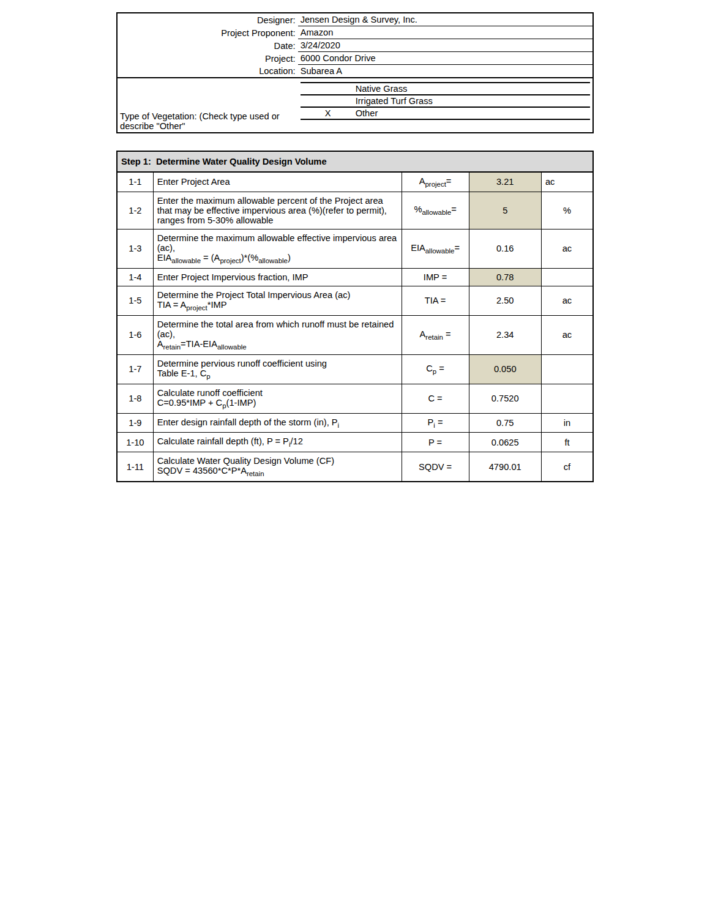| Designer: | Jensen Design & Survey, Inc. |
| Project Proponent: | Amazon |
| Date: | 3/24/2020 |
| Project: | 6000 Condor Drive |
| Location: | Subarea A |
| Type of Vegetation: (Check type used or describe "Other" | / / Native Grass / / / Irrigated Turf Grass / / X / Other / |
| Step 1: Determine Water Quality Design Volume |
| 1-1 | Enter Project Area | A project = | 3.21 | ac |
| 1-2 | Enter the maximum allowable percent of the Project area that may be effective impervious area (%)(refer to permit), ranges from 5-30% allowable | % allowable = | 5 | % |
| 1-3 | Determine the maximum allowable effective impervious area (ac), EIA allowable = (A project )*(% allowable ) | EIA allowable = | 0.16 | ac |
| 1-4 | Enter Project Impervious fraction, IMP | IMP = | 0.78 | |
| 1-5 | Determine the Project Total Impervious Area (ac) TIA = A project *IMP | TIA = | 2.50 | ac |
| 1-6 | Determine the total area from which runoff must be retained (ac), A retain =TIA-EIA allowable | A retain = | 2.34 | ac |
| 1-7 | Determine pervious runoff coefficient using Table E-1, C p | C p = | 0.050 | |
| 1-8 | Calculate runoff coefficient C=0.95*IMP + C p (1-IMP) | C = | 0.7520 | |
| 1-9 | Enter design rainfall depth of the storm (in), P i | P i = | 0.75 | in |
| 1-10 | Calculate rainfall depth (ft), P = P i /12 | P = | 0.0625 | ft |
| 1-11 | Calculate Water Quality Design Volume (CF) SQDV = 43560*C*P*A retain | SQDV = | 4790.01 | cf |